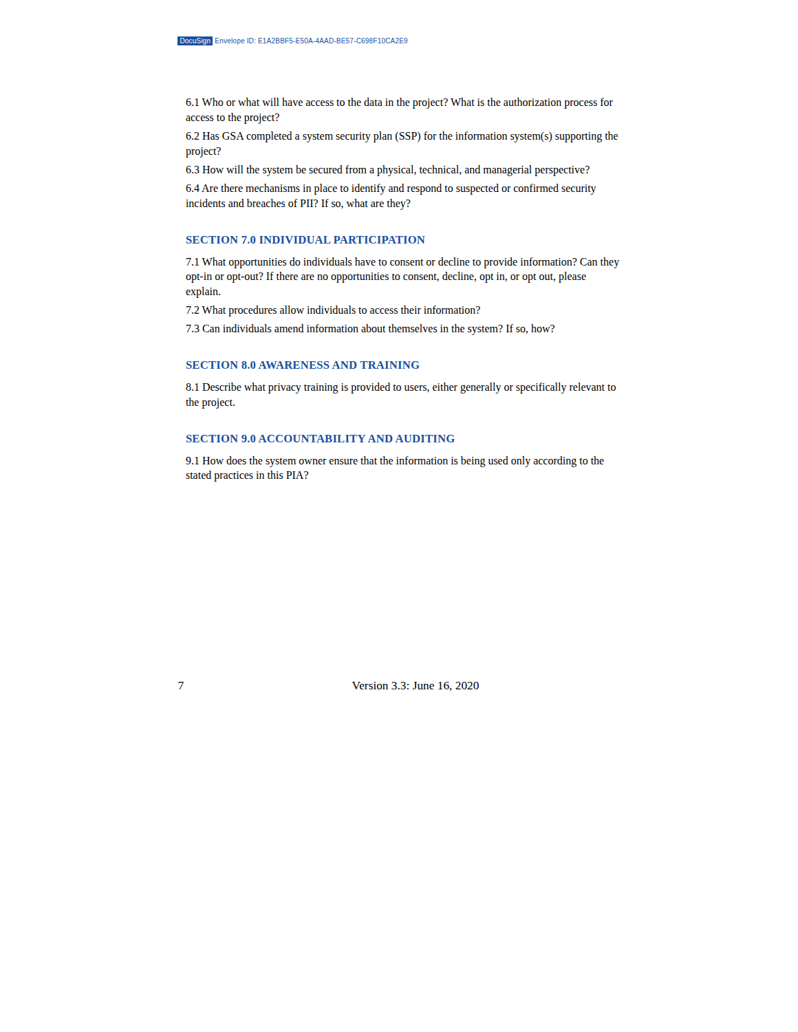DocuSign Envelope ID: E1A2BBF5-E50A-4AAD-BE57-C698F10CA2E9
6.1 Who or what will have access to the data in the project? What is the authorization process for access to the project?
6.2 Has GSA completed a system security plan (SSP) for the information system(s) supporting the project?
6.3 How will the system be secured from a physical, technical, and managerial perspective?
6.4 Are there mechanisms in place to identify and respond to suspected or confirmed security incidents and breaches of PII? If so, what are they?
SECTION 7.0 INDIVIDUAL PARTICIPATION
7.1 What opportunities do individuals have to consent or decline to provide information? Can they opt-in or opt-out? If there are no opportunities to consent, decline, opt in, or opt out, please explain.
7.2 What procedures allow individuals to access their information?
7.3 Can individuals amend information about themselves in the system? If so, how?
SECTION 8.0 AWARENESS AND TRAINING
8.1 Describe what privacy training is provided to users, either generally or specifically relevant to the project.
SECTION 9.0 ACCOUNTABILITY AND AUDITING
9.1 How does the system owner ensure that the information is being used only according to the stated practices in this PIA?
7
Version 3.3: June 16, 2020